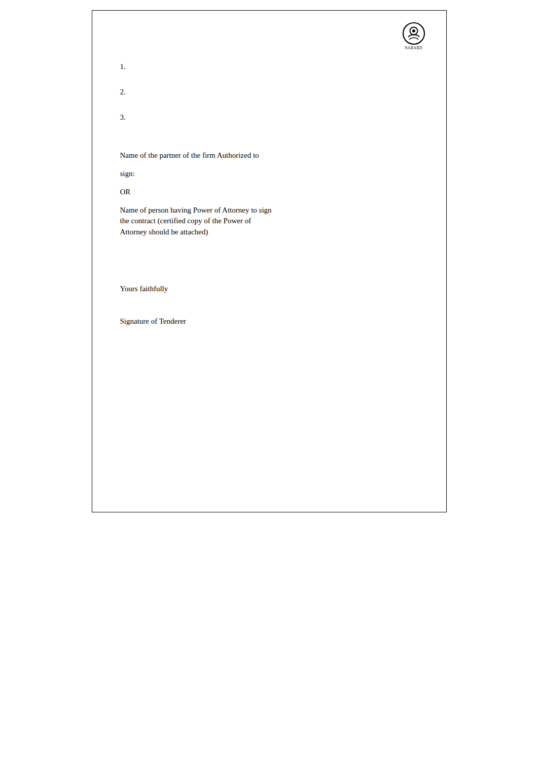NABARD
1.
2.
3.
Name of the partner of the firm Authorized to
sign:
OR
Name of person having Power of Attorney to sign the contract (certified copy of the Power of Attorney should be attached)
Yours faithfully
Signature of Tenderer